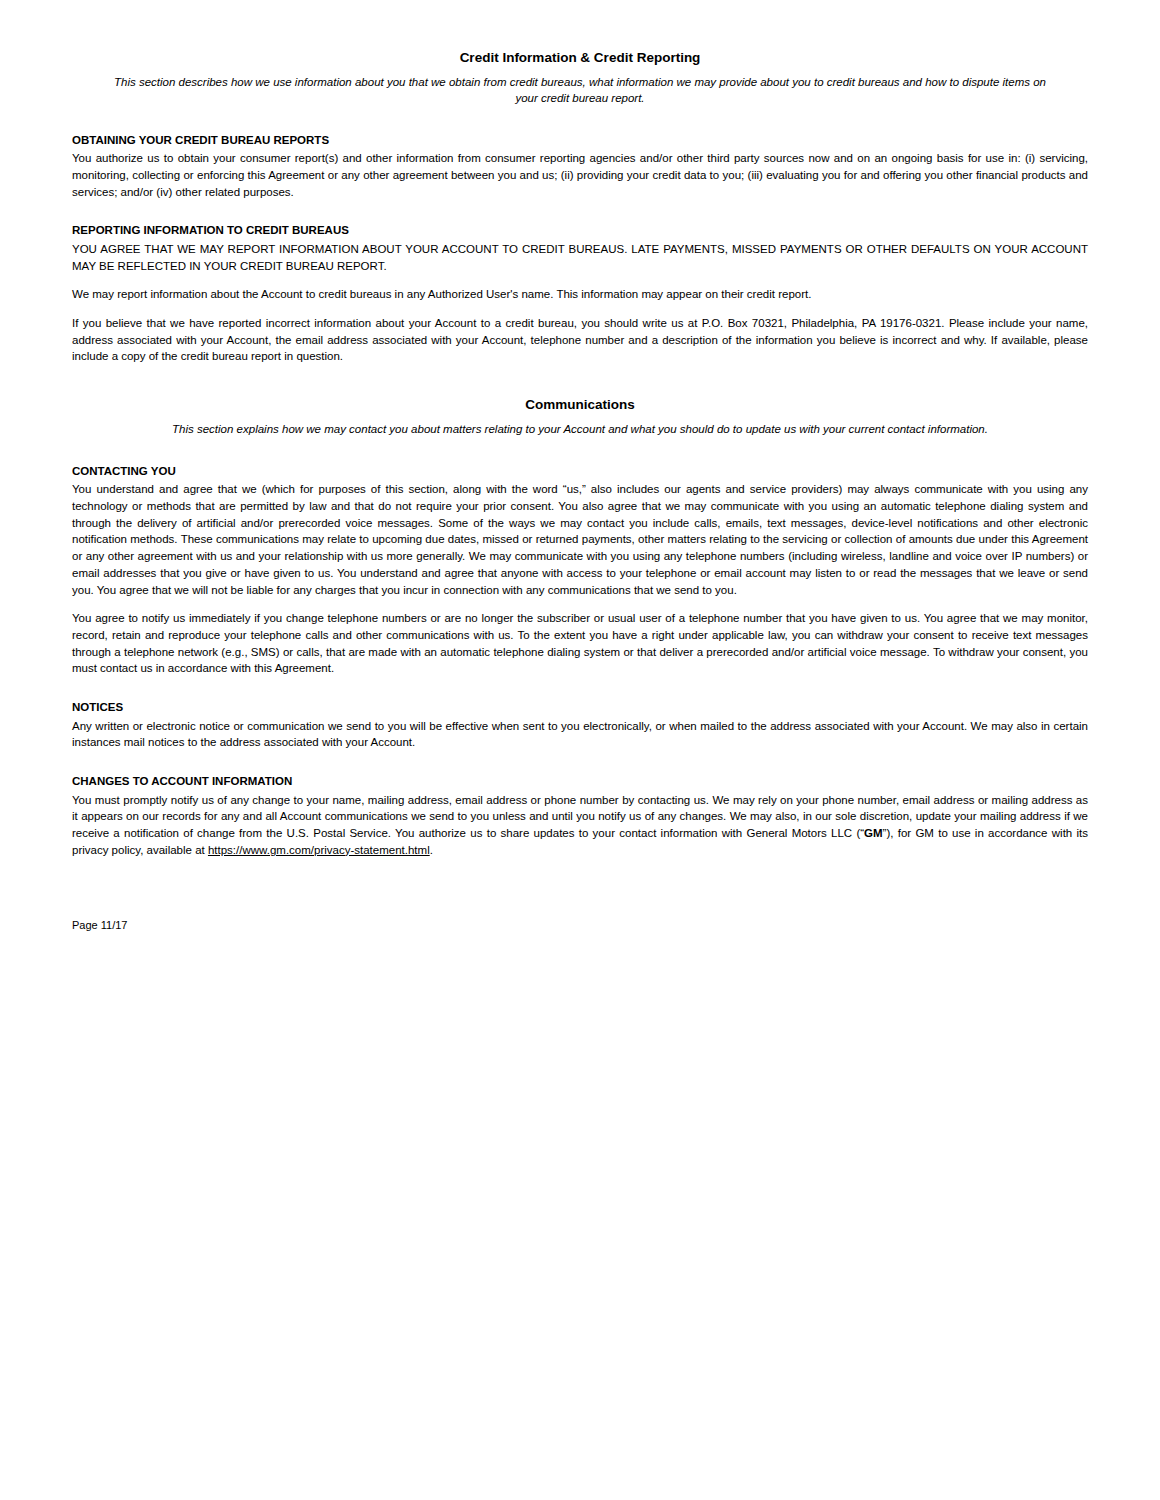Credit Information & Credit Reporting
This section describes how we use information about you that we obtain from credit bureaus, what information we may provide about you to credit bureaus and how to dispute items on your credit bureau report.
Obtaining Your Credit Bureau Reports
You authorize us to obtain your consumer report(s) and other information from consumer reporting agencies and/or other third party sources now and on an ongoing basis for use in: (i) servicing, monitoring, collecting or enforcing this Agreement or any other agreement between you and us; (ii) providing your credit data to you; (iii) evaluating you for and offering you other financial products and services; and/or (iv) other related purposes.
Reporting Information to Credit Bureaus
You agree that we may report information about your Account to credit bureaus. Late payments, missed payments or other defaults on your Account may be reflected in your credit bureau report.
We may report information about the Account to credit bureaus in any Authorized User's name. This information may appear on their credit report.
If you believe that we have reported incorrect information about your Account to a credit bureau, you should write us at P.O. Box 70321, Philadelphia, PA 19176-0321. Please include your name, address associated with your Account, the email address associated with your Account, telephone number and a description of the information you believe is incorrect and why. If available, please include a copy of the credit bureau report in question.
Communications
This section explains how we may contact you about matters relating to your Account and what you should do to update us with your current contact information.
Contacting You
You understand and agree that we (which for purposes of this section, along with the word “us,” also includes our agents and service providers) may always communicate with you using any technology or methods that are permitted by law and that do not require your prior consent. You also agree that we may communicate with you using an automatic telephone dialing system and through the delivery of artificial and/or prerecorded voice messages. Some of the ways we may contact you include calls, emails, text messages, device-level notifications and other electronic notification methods. These communications may relate to upcoming due dates, missed or returned payments, other matters relating to the servicing or collection of amounts due under this Agreement or any other agreement with us and your relationship with us more generally. We may communicate with you using any telephone numbers (including wireless, landline and voice over IP numbers) or email addresses that you give or have given to us. You understand and agree that anyone with access to your telephone or email account may listen to or read the messages that we leave or send you. You agree that we will not be liable for any charges that you incur in connection with any communications that we send to you.
You agree to notify us immediately if you change telephone numbers or are no longer the subscriber or usual user of a telephone number that you have given to us. You agree that we may monitor, record, retain and reproduce your telephone calls and other communications with us. To the extent you have a right under applicable law, you can withdraw your consent to receive text messages through a telephone network (e.g., SMS) or calls, that are made with an automatic telephone dialing system or that deliver a prerecorded and/or artificial voice message. To withdraw your consent, you must contact us in accordance with this Agreement.
Notices
Any written or electronic notice or communication we send to you will be effective when sent to you electronically, or when mailed to the address associated with your Account. We may also in certain instances mail notices to the address associated with your Account.
Changes to Account Information
You must promptly notify us of any change to your name, mailing address, email address or phone number by contacting us. We may rely on your phone number, email address or mailing address as it appears on our records for any and all Account communications we send to you unless and until you notify us of any changes. We may also, in our sole discretion, update your mailing address if we receive a notification of change from the U.S. Postal Service. You authorize us to share updates to your contact information with General Motors LLC (“GM”), for GM to use in accordance with its privacy policy, available at https://www.gm.com/privacy-statement.html.
Page 11/17